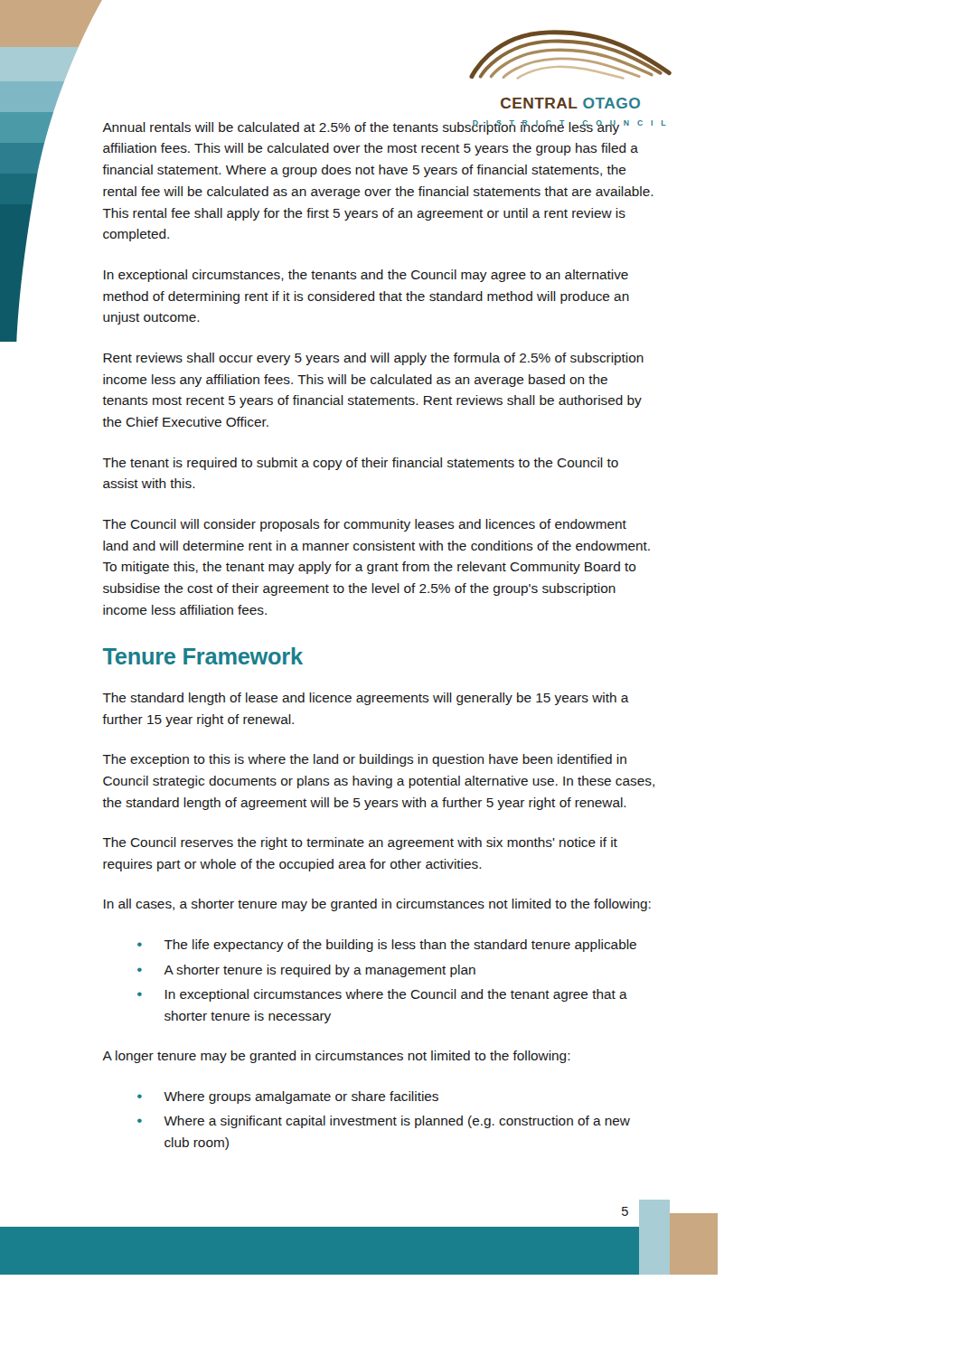CENTRAL OTAGO
D I S T R I C T C O U N C I L
Annual rentals will be calculated at 2.5% of the tenants subscription income less any affiliation fees. This will be calculated over the most recent 5 years the group has filed a financial statement. Where a group does not have 5 years of financial statements, the rental fee will be calculated as an average over the financial statements that are available. This rental fee shall apply for the first 5 years of an agreement or until a rent review is completed.
In exceptional circumstances, the tenants and the Council may agree to an alternative method of determining rent if it is considered that the standard method will produce an unjust outcome.
Rent reviews shall occur every 5 years and will apply the formula of 2.5% of subscription income less any affiliation fees. This will be calculated as an average based on the tenants most recent 5 years of financial statements. Rent reviews shall be authorised by the Chief Executive Officer.
The tenant is required to submit a copy of their financial statements to the Council to assist with this.
The Council will consider proposals for community leases and licences of endowment land and will determine rent in a manner consistent with the conditions of the endowment. To mitigate this, the tenant may apply for a grant from the relevant Community Board to subsidise the cost of their agreement to the level of 2.5% of the group's subscription income less affiliation fees.
Tenure Framework
The standard length of lease and licence agreements will generally be 15 years with a further 15 year right of renewal.
The exception to this is where the land or buildings in question have been identified in Council strategic documents or plans as having a potential alternative use. In these cases, the standard length of agreement will be 5 years with a further 5 year right of renewal.
The Council reserves the right to terminate an agreement with six months' notice if it requires part or whole of the occupied area for other activities.
In all cases, a shorter tenure may be granted in circumstances not limited to the following:
The life expectancy of the building is less than the standard tenure applicable
A shorter tenure is required by a management plan
In exceptional circumstances where the Council and the tenant agree that a shorter tenure is necessary
A longer tenure may be granted in circumstances not limited to the following:
Where groups amalgamate or share facilities
Where a significant capital investment is planned (e.g. construction of a new club room)
5